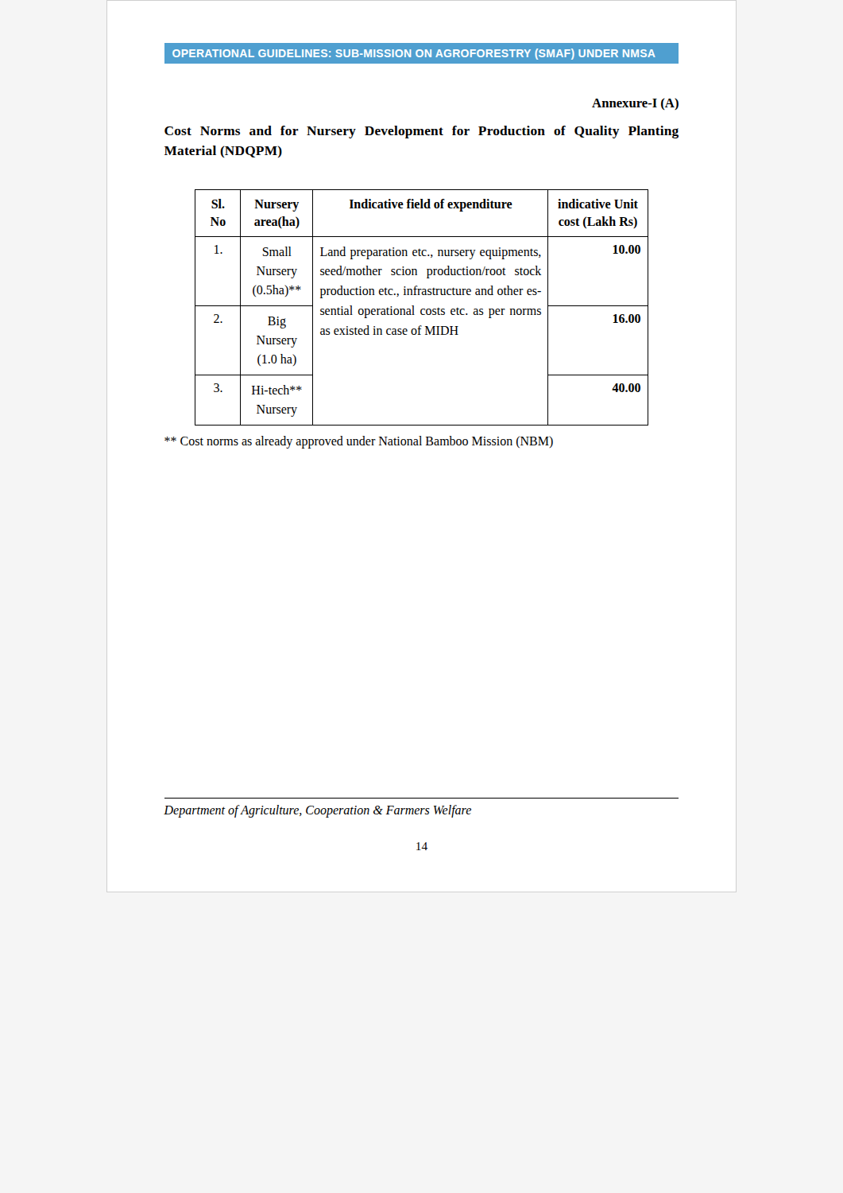OPERATIONAL GUIDELINES: SUB-MISSION ON AGROFORESTRY (SMAF) UNDER NMSA
Annexure-I (A)
Cost Norms and for Nursery Development for Production of Quality Planting Material (NDQPM)
| Sl. No | Nursery area(ha) | Indicative field of expenditure | indicative Unit cost (Lakh Rs) |
| --- | --- | --- | --- |
| 1. | Small Nursery (0.5ha)** | Land preparation etc., nursery equipments, seed/mother scion production/root stock production etc., infrastructure and other essential operational costs etc. as per norms as existed in case of MIDH | 10.00 |
| 2. | Big Nursery (1.0 ha) | 16.00 |
| 3. | Hi-tech** Nursery | 40.00 |
** Cost norms as already approved under National Bamboo Mission (NBM)
Department of Agriculture, Cooperation & Farmers Welfare
14